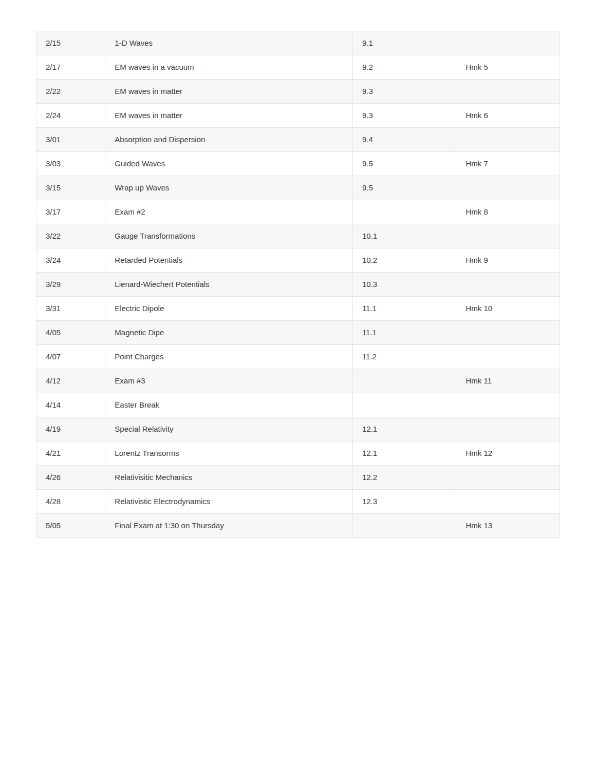| 2/15 | 1-D Waves | 9.1 | |
| 2/17 | EM waves in a vacuum | 9.2 | Hmk 5 |
| 2/22 | EM waves in matter | 9.3 | |
| 2/24 | EM waves in matter | 9.3 | Hmk 6 |
| 3/01 | Absorption and Dispersion | 9.4 | |
| 3/03 | Guided Waves | 9.5 | Hmk 7 |
| 3/15 | Wrap up Waves | 9.5 | |
| 3/17 | Exam #2 | | Hmk 8 |
| 3/22 | Gauge Transformations | 10.1 | |
| 3/24 | Retarded Potentials | 10.2 | Hmk 9 |
| 3/29 | Lienard-Wiechert Potentials | 10.3 | |
| 3/31 | Electric Dipole | 11.1 | Hmk 10 |
| 4/05 | Magnetic Dipe | 11.1 | |
| 4/07 | Point Charges | 11.2 | |
| 4/12 | Exam #3 | | Hmk 11 |
| 4/14 | Easter Break | | |
| 4/19 | Special Relativity | 12.1 | |
| 4/21 | Lorentz Transorms | 12.1 | Hmk 12 |
| 4/26 | Relativisitic Mechanics | 12.2 | |
| 4/28 | Relativistic Electrodynamics | 12.3 | |
| 5/05 | Final Exam at 1:30 on Thursday | | Hmk 13 |